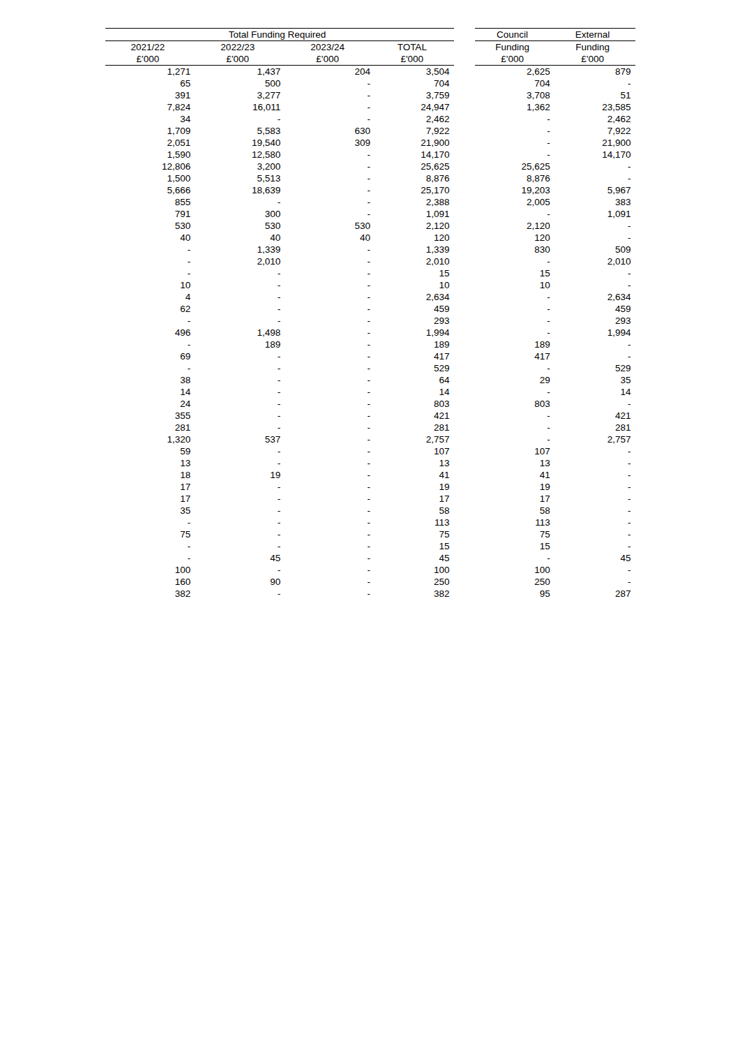| Total Funding Required |
| --- |
| 2021/22 | 2022/23 | 2023/24 | TOTAL |
| £'000 | £'000 | £'000 | £'000 |
| 1,271 | 1,437 | 204 | 3,504 |
| 65 | 500 | - | 704 |
| 391 | 3,277 | - | 3,759 |
| 7,824 | 16,011 | - | 24,947 |
| 34 | - | - | 2,462 |
| 1,709 | 5,583 | 630 | 7,922 |
| 2,051 | 19,540 | 309 | 21,900 |
| 1,590 | 12,580 | - | 14,170 |
| 12,806 | 3,200 | - | 25,625 |
| 1,500 | 5,513 | - | 8,876 |
| 5,666 | 18,639 | - | 25,170 |
| 855 | - | - | 2,388 |
| 791 | 300 | - | 1,091 |
| 530 | 530 | 530 | 2,120 |
| 40 | 40 | 40 | 120 |
| - | 1,339 | - | 1,339 |
| - | 2,010 | - | 2,010 |
| - | - | - | 15 |
| 10 | - | - | 10 |
| 4 | - | - | 2,634 |
| 62 | - | - | 459 |
| - | - | - | 293 |
| 496 | 1,498 | - | 1,994 |
| - | 189 | - | 189 |
| 69 | - | - | 417 |
| - | - | - | 529 |
| 38 | - | - | 64 |
| 14 | - | - | 14 |
| 24 | - | - | 803 |
| 355 | - | - | 421 |
| 281 | - | - | 281 |
| 1,320 | 537 | - | 2,757 |
| 59 | - | - | 107 |
| 13 | - | - | 13 |
| 18 | 19 | - | 41 |
| 17 | - | - | 19 |
| 17 | - | - | 17 |
| 35 | - | - | 58 |
| - | - | - | 113 |
| 75 | - | - | 75 |
| - | - | - | 15 |
| - | 45 | - | 45 |
| 100 | - | - | 100 |
| 160 | 90 | - | 250 |
| 382 | - | - | 382 |
| Council | External |
| --- | --- |
| Funding | Funding |
| £'000 | £'000 |
| 2,625 | 879 |
| 704 | - |
| 3,708 | 51 |
| 1,362 | 23,585 |
| - | 2,462 |
| - | 7,922 |
| - | 21,900 |
| - | 14,170 |
| 25,625 | - |
| 8,876 | - |
| 19,203 | 5,967 |
| 2,005 | 383 |
| - | 1,091 |
| 2,120 | - |
| 120 | - |
| 830 | 509 |
| - | 2,010 |
| 15 | - |
| 10 | - |
| - | 2,634 |
| - | 459 |
| - | 293 |
| - | 1,994 |
| 189 | - |
| 417 | - |
| - | 529 |
| 29 | 35 |
| - | 14 |
| 803 | - |
| - | 421 |
| - | 281 |
| - | 2,757 |
| 107 | - |
| 13 | - |
| 41 | - |
| 19 | - |
| 17 | - |
| 58 | - |
| 113 | - |
| 75 | - |
| 15 | - |
| - | 45 |
| 100 | - |
| 250 | - |
| 95 | 287 |